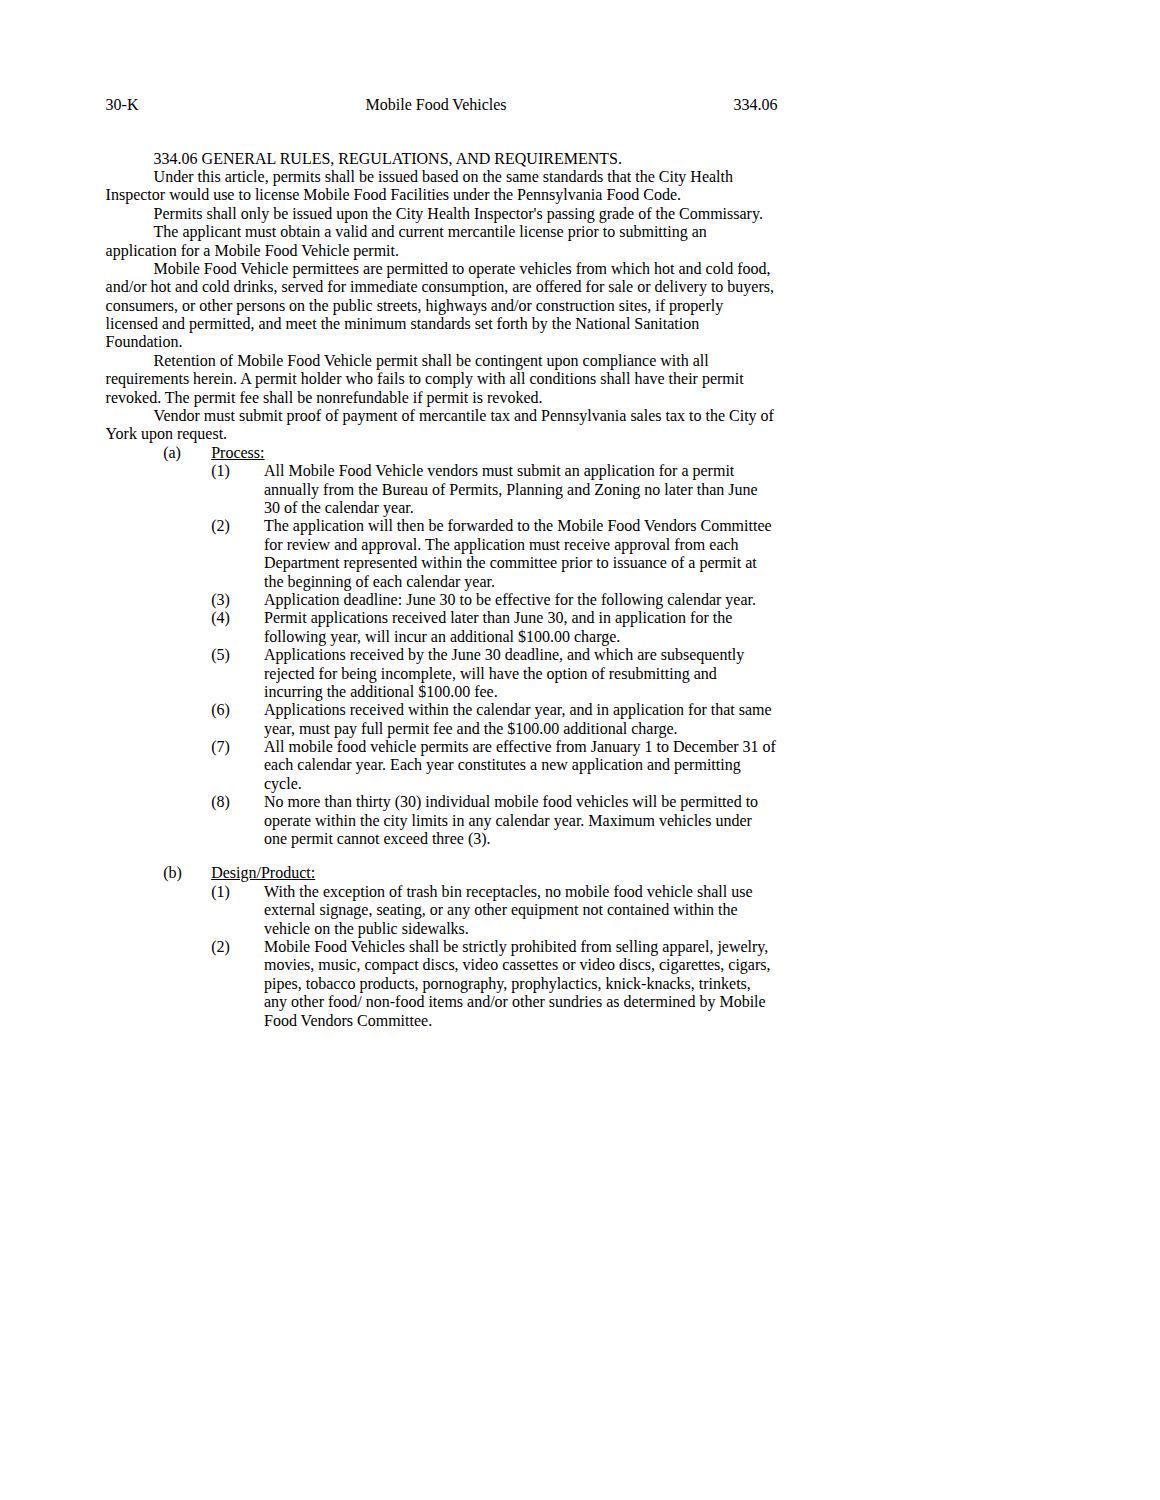30-K
Mobile Food Vehicles
334.06
334.06 GENERAL RULES, REGULATIONS, AND REQUIREMENTS.
Under this article, permits shall be issued based on the same standards that the City Health Inspector would use to license Mobile Food Facilities under the Pennsylvania Food Code.
Permits shall only be issued upon the City Health Inspector's passing grade of the Commissary.
The applicant must obtain a valid and current mercantile license prior to submitting an application for a Mobile Food Vehicle permit.
Mobile Food Vehicle permittees are permitted to operate vehicles from which hot and cold food, and/or hot and cold drinks, served for immediate consumption, are offered for sale or delivery to buyers, consumers, or other persons on the public streets, highways and/or construction sites, if properly licensed and permitted, and meet the minimum standards set forth by the National Sanitation Foundation.
Retention of Mobile Food Vehicle permit shall be contingent upon compliance with all requirements herein. A permit holder who fails to comply with all conditions shall have their permit revoked. The permit fee shall be nonrefundable if permit is revoked.
Vendor must submit proof of payment of mercantile tax and Pennsylvania sales tax to the City of York upon request.
(a) Process:
(1) All Mobile Food Vehicle vendors must submit an application for a permit annually from the Bureau of Permits, Planning and Zoning no later than June 30 of the calendar year.
(2) The application will then be forwarded to the Mobile Food Vendors Committee for review and approval. The application must receive approval from each Department represented within the committee prior to issuance of a permit at the beginning of each calendar year.
(3) Application deadline: June 30 to be effective for the following calendar year.
(4) Permit applications received later than June 30, and in application for the following year, will incur an additional $100.00 charge.
(5) Applications received by the June 30 deadline, and which are subsequently rejected for being incomplete, will have the option of resubmitting and incurring the additional $100.00 fee.
(6) Applications received within the calendar year, and in application for that same year, must pay full permit fee and the $100.00 additional charge.
(7) All mobile food vehicle permits are effective from January 1 to December 31 of each calendar year. Each year constitutes a new application and permitting cycle.
(8) No more than thirty (30) individual mobile food vehicles will be permitted to operate within the city limits in any calendar year. Maximum vehicles under one permit cannot exceed three (3).
(b) Design/Product:
(1) With the exception of trash bin receptacles, no mobile food vehicle shall use external signage, seating, or any other equipment not contained within the vehicle on the public sidewalks.
(2) Mobile Food Vehicles shall be strictly prohibited from selling apparel, jewelry, movies, music, compact discs, video cassettes or video discs, cigarettes, cigars, pipes, tobacco products, pornography, prophylactics, knick-knacks, trinkets, any other food/ non-food items and/or other sundries as determined by Mobile Food Vendors Committee.